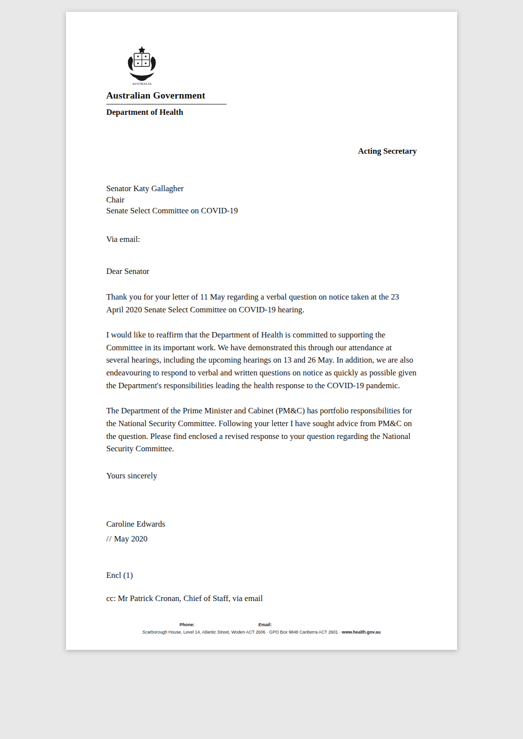AUSTRALIA
Australian Government
Department of Health
Acting Secretary
Senator Katy Gallagher
Chair
Senate Select Committee on COVID-19
Via email:
Dear Senator
Thank you for your letter of 11 May regarding a verbal question on notice taken at the 23 April 2020 Senate Select Committee on COVID-19 hearing.
I would like to reaffirm that the Department of Health is committed to supporting the Committee in its important work. We have demonstrated this through our attendance at several hearings, including the upcoming hearings on 13 and 26 May. In addition, we are also endeavouring to respond to verbal and written questions on notice as quickly as possible given the Department's responsibilities leading the health response to the COVID-19 pandemic.
The Department of the Prime Minister and Cabinet (PM&C) has portfolio responsibilities for the National Security Committee. Following your letter I have sought advice from PM&C on the question. Please find enclosed a revised response to your question regarding the National Security Committee.
Yours sincerely
Caroline Edwards
// May 2020
Encl (1)
cc: Mr Patrick Cronan, Chief of Staff, via email
Phone: Email:
Scarborough House, Level 14, Atlantic Street, Woden ACT 2606 · GPO Box 9848 Canberra ACT 2601 · www.health.gov.au